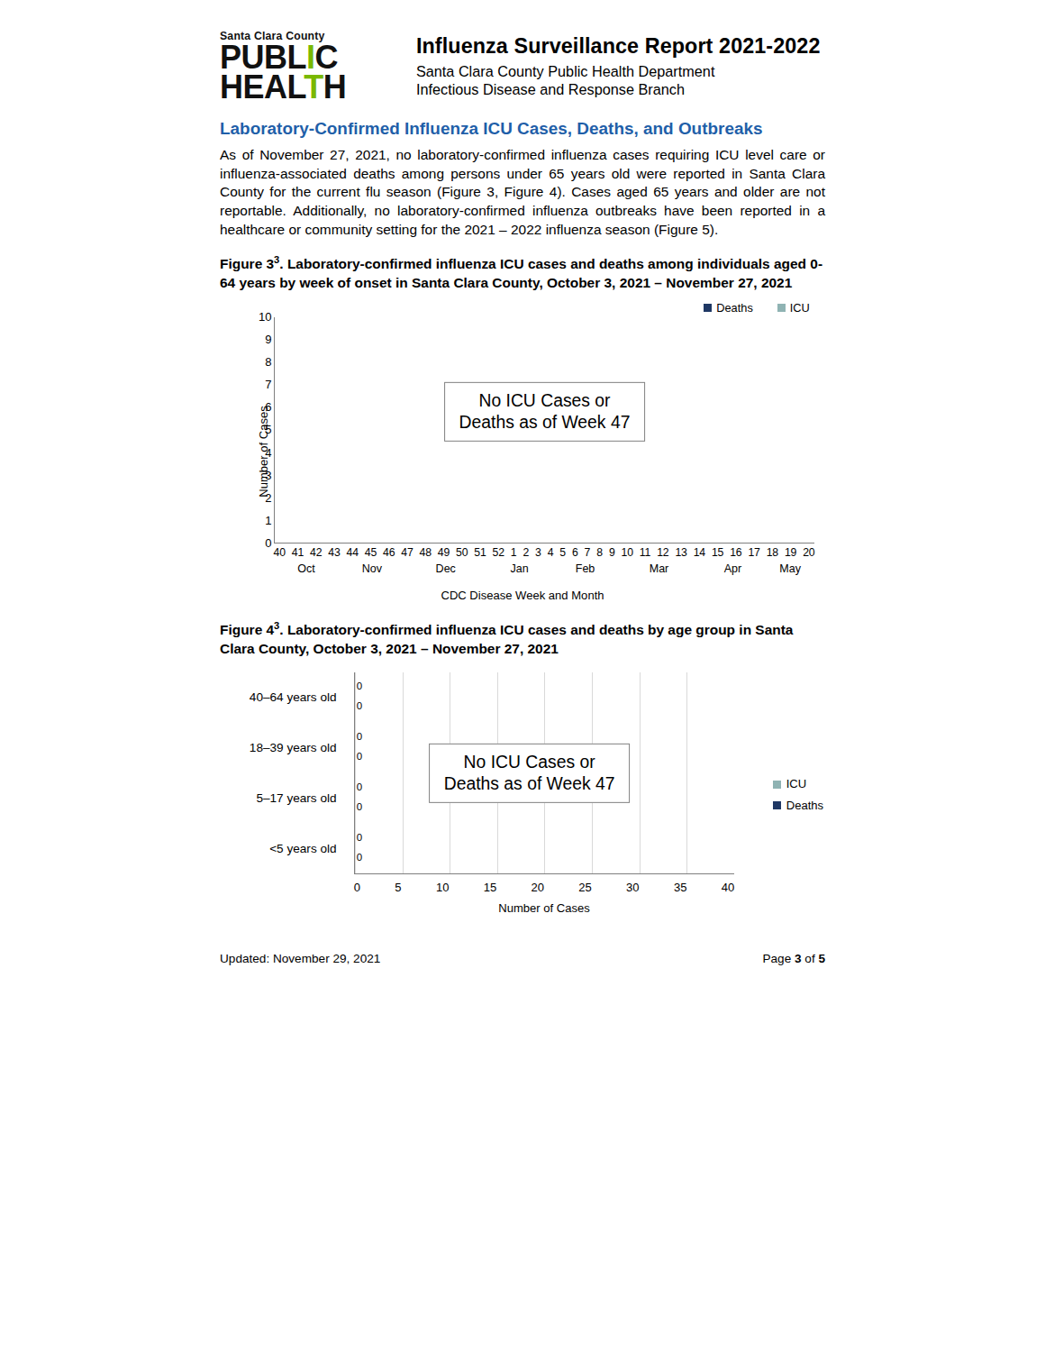Santa Clara County
PUBLIC
HEALTH
Influenza Surveillance Report 2021-2022
Santa Clara County Public Health Department
Infectious Disease and Response Branch
Laboratory-Confirmed Influenza ICU Cases, Deaths, and Outbreaks
As of November 27, 2021, no laboratory-confirmed influenza cases requiring ICU level care or influenza-associated deaths among persons under 65 years old were reported in Santa Clara County for the current flu season (Figure 3, Figure 4). Cases aged 65 years and older are not reportable. Additionally, no laboratory-confirmed influenza outbreaks have been reported in a healthcare or community setting for the 2021 – 2022 influenza season (Figure 5).
Figure 33. Laboratory-confirmed influenza ICU cases and deaths among individuals aged 0-64 years by week of onset in Santa Clara County, October 3, 2021 – November 27, 2021
Deaths
ICU
Number of Cases
10 9 8 7 6 5 4 3 2 1 0
No ICU Cases or
Deaths as of Week 47
40414243 44454647 4849505152 1234 5678 910111213 14151617 181920
Oct
Nov
Dec
Jan
Feb
Mar
Apr
May
CDC Disease Week and Month
Figure 43. Laboratory-confirmed influenza ICU cases and deaths by age group in Santa Clara County, October 3, 2021 – November 27, 2021
40–64 years old
18–39 years old
5–17 years old
<5 years old
0 0 0 0 0 0 0 0
No ICU Cases or
Deaths as of Week 47
ICU
Deaths
0510152025303540
Number of Cases
Updated: November 29, 2021
Page 3 of 5